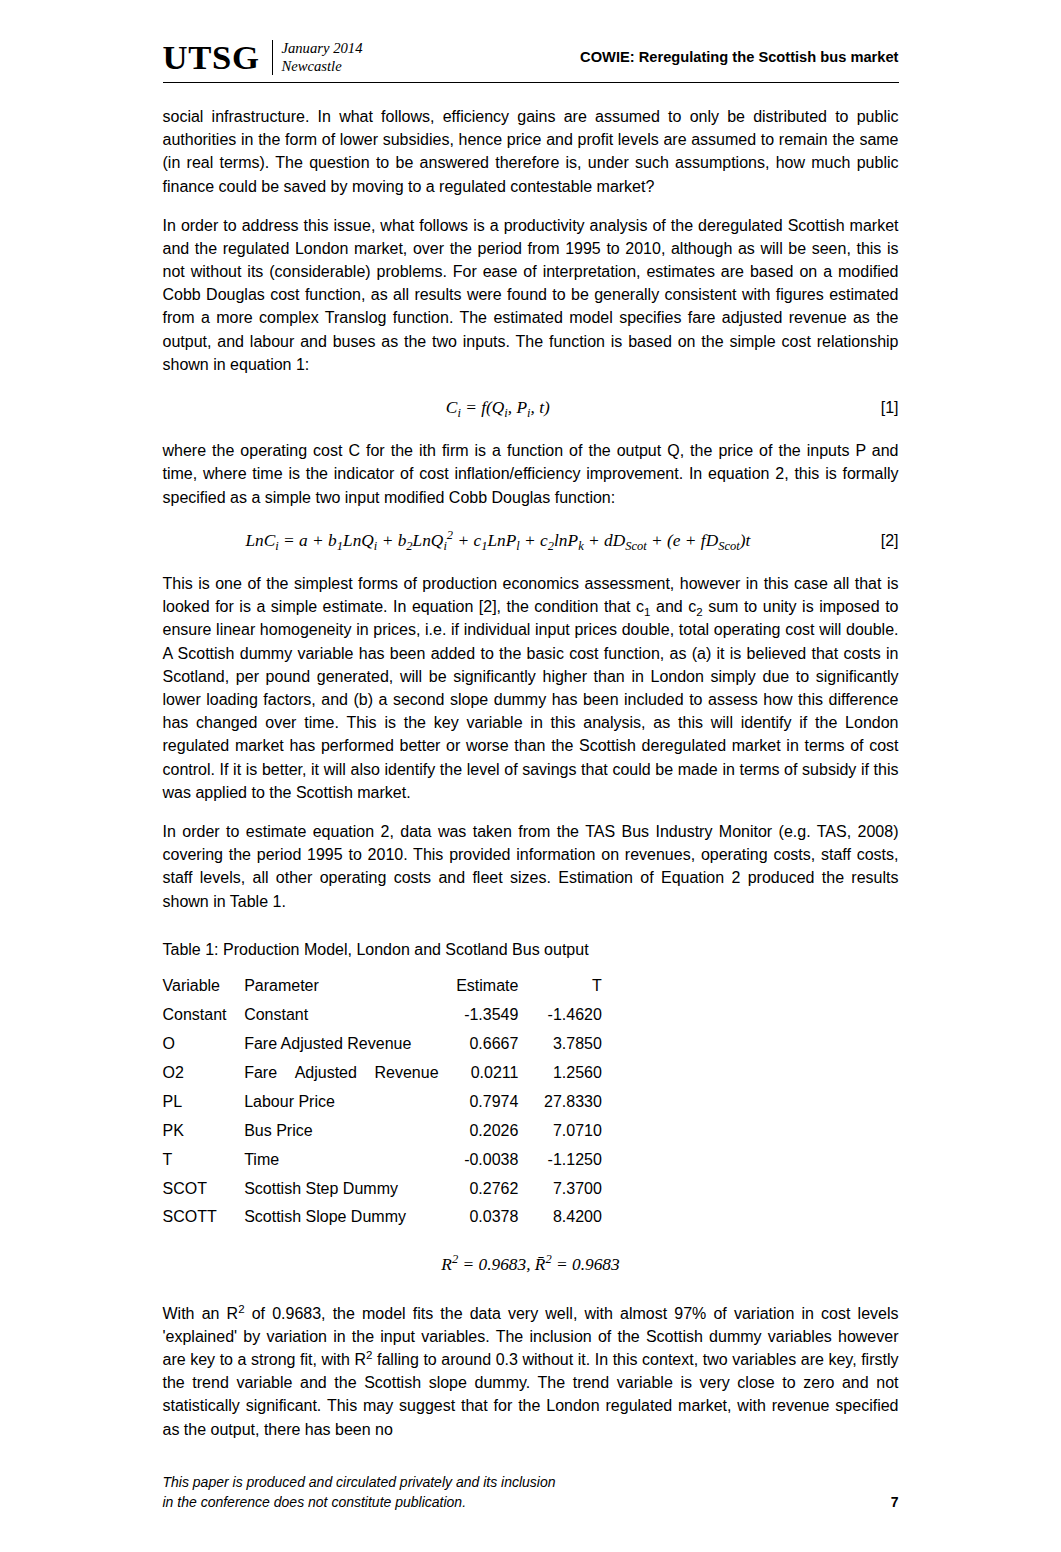UTSG
January 2014
Newcastle
COWIE: Reregulating the Scottish bus market
social infrastructure. In what follows, efficiency gains are assumed to only be distributed to public authorities in the form of lower subsidies, hence price and profit levels are assumed to remain the same (in real terms). The question to be answered therefore is, under such assumptions, how much public finance could be saved by moving to a regulated contestable market?
In order to address this issue, what follows is a productivity analysis of the deregulated Scottish market and the regulated London market, over the period from 1995 to 2010, although as will be seen, this is not without its (considerable) problems. For ease of interpretation, estimates are based on a modified Cobb Douglas cost function, as all results were found to be generally consistent with figures estimated from a more complex Translog function. The estimated model specifies fare adjusted revenue as the output, and labour and buses as the two inputs. The function is based on the simple cost relationship shown in equation 1:
Ci = f(Qi, Pi, t)
[1]
where the operating cost C for the ith firm is a function of the output Q, the price of the inputs P and time, where time is the indicator of cost inflation/efficiency improvement. In equation 2, this is formally specified as a simple two input modified Cobb Douglas function:
LnCi = a + b1LnQi + b2LnQi2 + c1LnPl + c2lnPk + dDScot + (e + fDScot)t
[2]
This is one of the simplest forms of production economics assessment, however in this case all that is looked for is a simple estimate. In equation [2], the condition that c1 and c2 sum to unity is imposed to ensure linear homogeneity in prices, i.e. if individual input prices double, total operating cost will double. A Scottish dummy variable has been added to the basic cost function, as (a) it is believed that costs in Scotland, per pound generated, will be significantly higher than in London simply due to significantly lower loading factors, and (b) a second slope dummy has been included to assess how this difference has changed over time. This is the key variable in this analysis, as this will identify if the London regulated market has performed better or worse than the Scottish deregulated market in terms of cost control. If it is better, it will also identify the level of savings that could be made in terms of subsidy if this was applied to the Scottish market.
In order to estimate equation 2, data was taken from the TAS Bus Industry Monitor (e.g. TAS, 2008) covering the period 1995 to 2010. This provided information on revenues, operating costs, staff costs, staff levels, all other operating costs and fleet sizes. Estimation of Equation 2 produced the results shown in Table 1.
Table 1: Production Model, London and Scotland Bus output
| Variable | Parameter | Estimate | T |
| --- | --- | --- | --- |
| Constant | Constant | -1.3549 | -1.4620 |
| O | Fare Adjusted Revenue | 0.6667 | 3.7850 |
| O2 | Fare | Adjusted | Revenue | 0.0211 | 1.2560 |
| PL | Labour Price | 0.7974 | 27.8330 |
| PK | Bus Price | 0.2026 | 7.0710 |
| T | Time | -0.0038 | -1.1250 |
| SCOT | Scottish Step Dummy | 0.2762 | 7.3700 |
| SCOTT | Scottish Slope Dummy | 0.0378 | 8.4200 |
R2 = 0.9683, R̄2 = 0.9683
With an R2 of 0.9683, the model fits the data very well, with almost 97% of variation in cost levels 'explained' by variation in the input variables. The inclusion of the Scottish dummy variables however are key to a strong fit, with R2 falling to around 0.3 without it. In this context, two variables are key, firstly the trend variable and the Scottish slope dummy. The trend variable is very close to zero and not statistically significant. This may suggest that for the London regulated market, with revenue specified as the output, there has been no
This paper is produced and circulated privately and its inclusion
in the conference does not constitute publication.
7